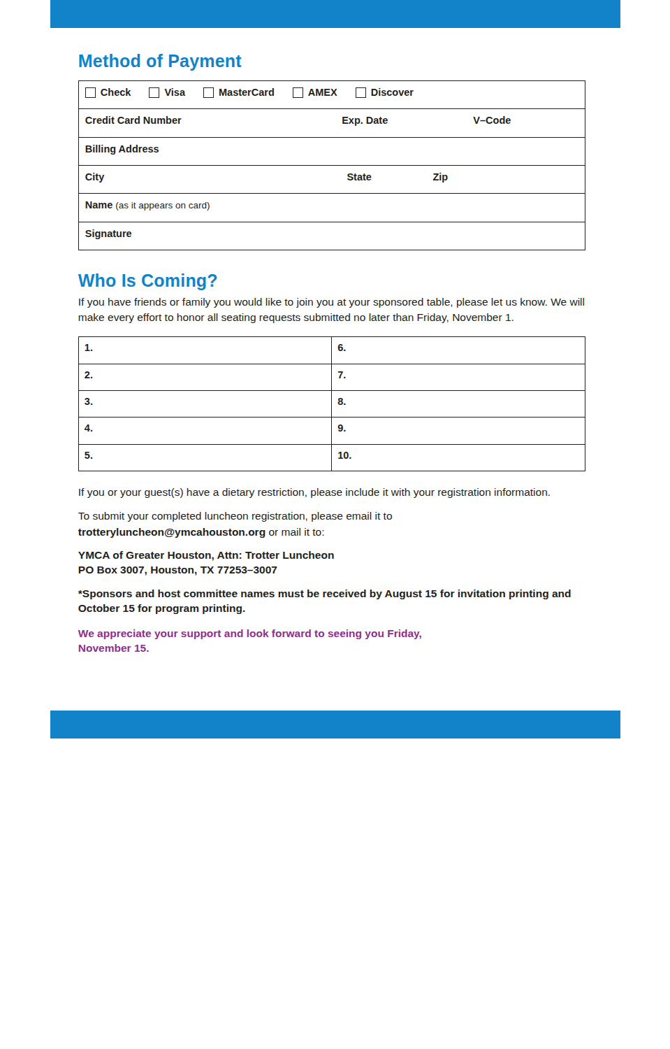Method of Payment
| Check Visa MasterCard AMEX Discover |
| Credit Card Number Exp. Date V–Code |
| Billing Address |
| City State Zip |
| Name (as it appears on card) |
| Signature |
Who Is Coming?
If you have friends or family you would like to join you at your sponsored table, please let us know. We will make every effort to honor all seating requests submitted no later than Friday, November 1.
| 1. | 6. |
| 2. | 7. |
| 3. | 8. |
| 4. | 9. |
| 5. | 10. |
If you or your guest(s) have a dietary restriction, please include it with your registration information.
To submit your completed luncheon registration, please email it to
trotteryluncheon@ymcahouston.org or mail it to:
YMCA of Greater Houston, Attn: Trotter Luncheon
PO Box 3007, Houston, TX 77253–3007
*Sponsors and host committee names must be received by August 15 for invitation printing and October 15 for program printing.
We appreciate your support and look forward to seeing you Friday,
November 15.